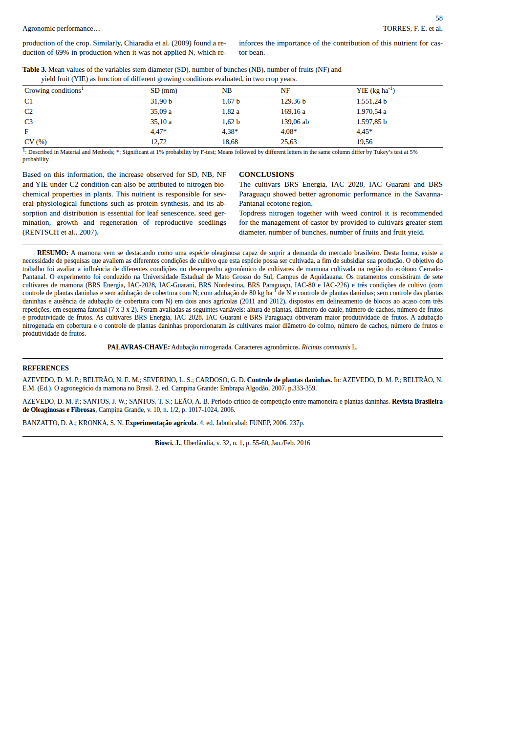58
Agronomic performance…
TORRES, F. E. et al.
production of the crop. Similarly, Chiaradia et al. (2009) found a reduction of 69% in production when it was not applied N, which reinforces the importance of the contribution of this nutrient for castor bean.
Table 3. Mean values of the variables stem diameter (SD), number of bunches (NB), number of fruits (NF) and yield fruit (YIE) as function of different growing conditions evaluated, in two crop years.
| Crowing conditions 1 | SD (mm) | NB | NF | YIE (kg ha -1 ) |
| --- | --- | --- | --- | --- |
| C1 | 31,90 b | 1,67 b | 129,36 b | 1.551,24 b |
| C2 | 35,09 a | 1,82 a | 169,16 a | 1.970,54 a |
| C3 | 35,10 a | 1,62 b | 139,06 ab | 1.597,85 b |
| F | 4,47* | 4,38* | 4,08* | 4,45* |
| CV (%) | 12,72 | 18,68 | 25,63 | 19,56 |
1: Described in Material and Methods; *: Significant at 1% probability by F-test; Means followed by different letters in the same column differ by Tukey’s test at 5% probability.
Based on this information, the increase observed for SD, NB, NF and YIE under C2 condition can also be attributed to nitrogen biochemical properties in plants. This nutrient is responsible for several physiological functions such as protein synthesis, and its absorption and distribution is essential for leaf senescence, seed germination, growth and regeneration of reproductive seedlings (RENTSCH et al., 2007).
CONCLUSIONS
The cultivars BRS Energia, IAC 2028, IAC Guarani and BRS Paraguaçu showed better agronomic performance in the Savanna-Pantanal ecotone region.
Topdress nitrogen together with weed control it is recommended for the management of castor by provided to cultivars greater stem diameter, number of bunches, number of fruits and fruit yield.
RESUMO: A mamona vem se destacando como uma espécie oleaginosa capaz de suprir a demanda do mercado brasileiro. Desta forma, existe a necessidade de pesquisas que avaliem as diferentes condições de cultivo que esta espécie possa ser cultivada, a fim de subsidiar sua produção. O objetivo do trabalho foi avaliar a influência de diferentes condições no desempenho agronômico de cultivares de mamona cultivada na região do ecótono Cerrado-Pantanal. O experimento foi conduzido na Universidade Estadual de Mato Grosso do Sul, Campus de Aquidauana. Os tratamentos consistiram de sete cultivares de mamona (BRS Energia, IAC-2028, IAC-Guarani, BRS Nordestina, BRS Paraguaçu, IAC-80 e IAC-226) e três condições de cultivo (com controle de plantas daninhas e sem adubação de cobertura com N; com adubação de 80 kg ha-1 de N e controle de plantas daninhas; sem controle das plantas daninhas e ausência de adubação de cobertura com N) em dois anos agrícolas (2011 and 2012), dispostos em delineamento de blocos ao acaso com três repetições, em esquema fatorial (7 x 3 x 2). Foram avaliadas as seguintes variáveis: altura de plantas, diâmetro do caule, número de cachos, número de frutos e produtividade de frutos. As cultivares BRS Energia, IAC 2028, IAC Guarani e BRS Paraguaçu obtiveram maior produtividade de frutos. A adubação nitrogenada em cobertura e o controle de plantas daninhas proporcionaram às cultivares maior diâmetro do colmo, número de cachos, número de frutos e produtividade de frutos.
PALAVRAS-CHAVE: Adubação nitrogenada. Caracteres agronômicos. Ricinus communis L.
REFERENCES
AZEVEDO, D. M. P.; BELTRÃO, N. E. M.; SEVERINO, L. S.; CARDOSO, G. D. Controle de plantas daninhas. In: AZEVEDO, D. M. P.; BELTRÃO, N. E.M. (Ed.). O agronegócio da mamona no Brasil. 2. ed. Campina Grande: Embrapa Algodão, 2007. p.333-359.
AZEVEDO, D. M. P.; SANTOS, J. W.; SANTOS, T. S.; LEÃO, A. B. Período crítico de competição entre mamoneira e plantas daninhas. Revista Brasileira de Oleaginosas e Fibrosas, Campina Grande, v. 10, n. 1/2, p. 1017-1024, 2006.
BANZATTO, D. A.; KRONKA, S. N. Experimentação agrícola. 4. ed. Jaboticabal: FUNEP, 2006. 237p.
Biosci. J., Uberlândia, v. 32, n. 1, p. 55-60, Jan./Feb. 2016